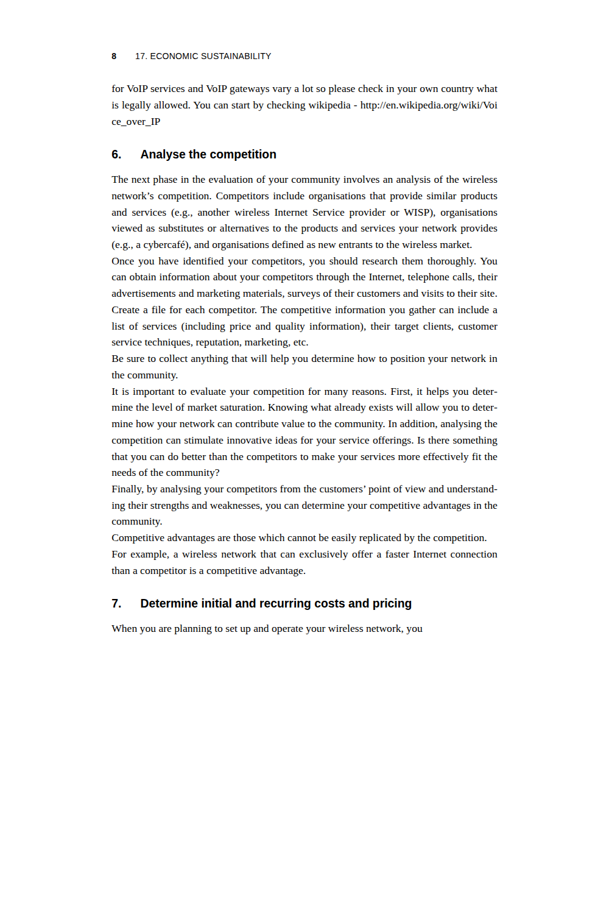817. ECONOMIC SUSTAINABILITY
for VoIP services and VoIP gateways vary a lot so please check in your own country what is legally allowed. You can start by checking wikipedia - http://en.wikipedia.org/wiki/Voice_over_IP
6. Analyse the competition
The next phase in the evaluation of your community involves an analysis of the wireless network’s competition. Competitors include organisations that provide similar products and services (e.g., another wireless Internet Service provider or WISP), organisations viewed as substitutes or alternatives to the products and services your network provides (e.g., a cybercafé), and organisations defined as new entrants to the wireless market.
Once you have identified your competitors, you should research them thoroughly. You can obtain information about your competitors through the Internet, telephone calls, their advertisements and marketing materials, surveys of their customers and visits to their site. Create a file for each competitor. The competitive information you gather can include a list of services (including price and quality information), their target clients, customer service techniques, reputation, marketing, etc.
Be sure to collect anything that will help you determine how to position your network in the community.
It is important to evaluate your competition for many reasons. First, it helps you determine the level of market saturation. Knowing what already exists will allow you to determine how your network can contribute value to the community. In addition, analysing the competition can stimulate innovative ideas for your service offerings. Is there something that you can do better than the competitors to make your services more effectively fit the needs of the community?
Finally, by analysing your competitors from the customers’ point of view and understanding their strengths and weaknesses, you can determine your competitive advantages in the community.
Competitive advantages are those which cannot be easily replicated by the competition.
For example, a wireless network that can exclusively offer a faster Internet connection than a competitor is a competitive advantage.
7. Determine initial and recurring costs and pricing
When you are planning to set up and operate your wireless network, you